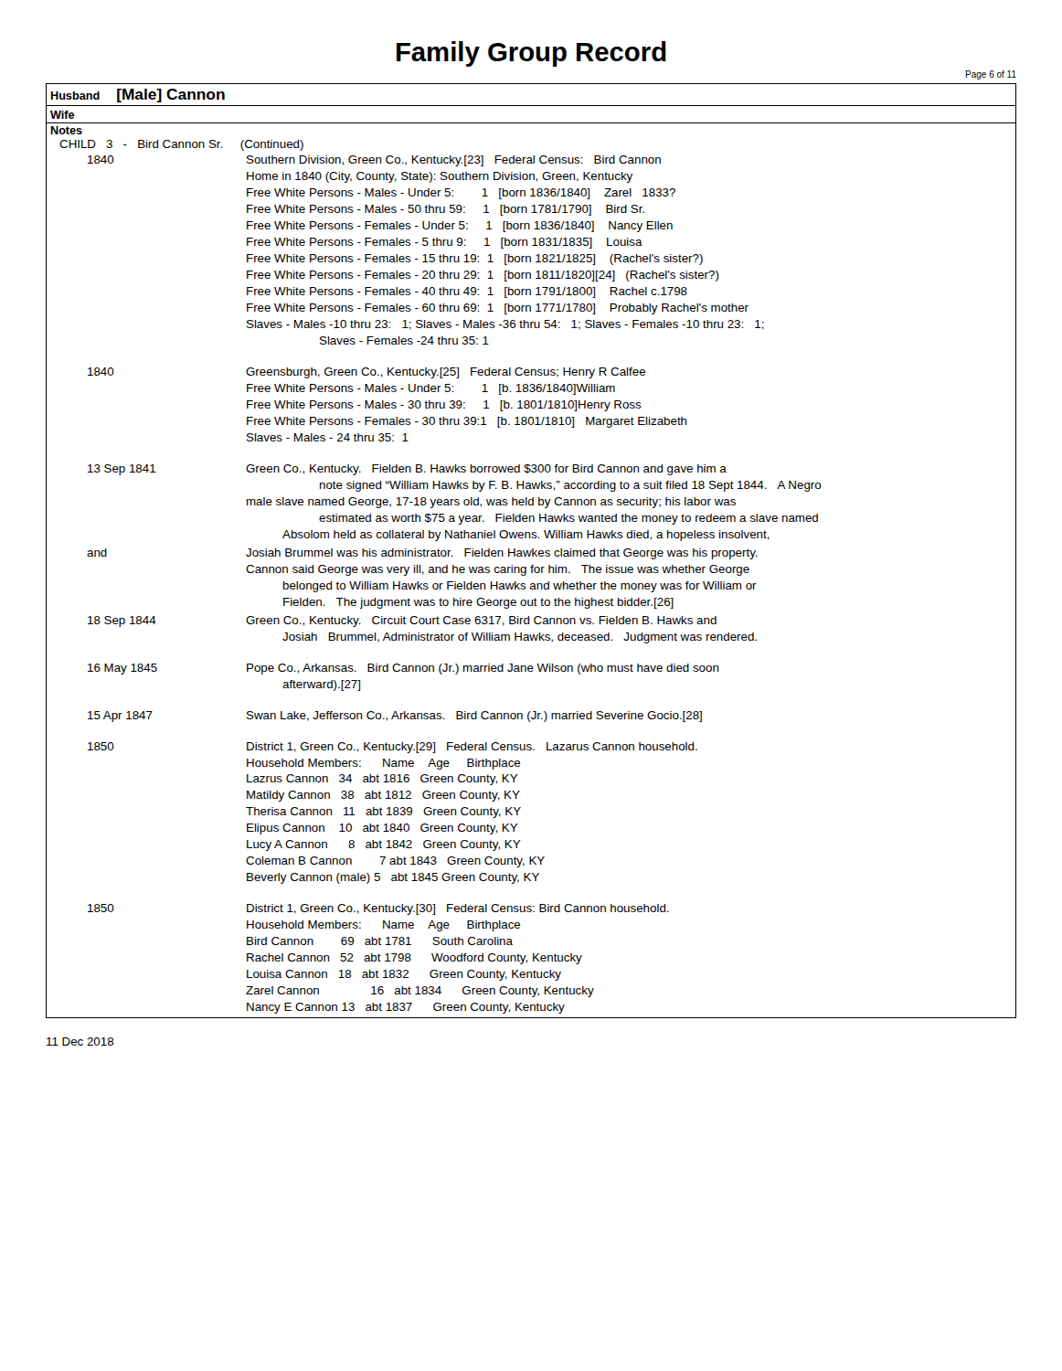Family Group Record
Page 6 of 11
| Husband [Male] Cannon |
| Wife |
| Notes CHILD 3 - Bird Cannon Sr. (Continued) / 1840 / Southern Division, Green Co., Kentucky.[23] Federal Census: Bird Cannon Home in 1840 (City, County, State): Southern Division, Green, Kentucky Free White Persons - Males - Under 5: 1 [born 1836/1840] Zarel 1833? Free White Persons - Males - 50 thru 59: 1 [born 1781/1790] Bird Sr. Free White Persons - Females - Under 5: 1 [born 1836/1840] Nancy Ellen Free White Persons - Females - 5 thru 9: 1 [born 1831/1835] Louisa Free White Persons - Females - 15 thru 19: 1 [born 1821/1825] (Rachel's sister?) Free White Persons - Females - 20 thru 29: 1 [born 1811/1820][24] (Rachel's sister?) Free White Persons - Females - 40 thru 49: 1 [born 1791/1800] Rachel c.1798 Free White Persons - Females - 60 thru 69: 1 [born 1771/1780] Probably Rachel's mother Slaves - Males -10 thru 23: 1; Slaves - Males -36 thru 54: 1; Slaves - Females -10 thru 23: 1; Slaves - Females -24 thru 35: 1 / / 1840 / Greensburgh, Green Co., Kentucky.[25] Federal Census; Henry R Calfee Free White Persons - Males - Under 5: 1 [b. 1836/1840]William Free White Persons - Males - 30 thru 39: 1 [b. 1801/1810]Henry Ross Free White Persons - Females - 30 thru 39:1 [b. 1801/1810] Margaret Elizabeth Slaves - Males - 24 thru 35: 1 / / 13 Sep 1841 / Green Co., Kentucky. Fielden B. Hawks borrowed $300 for Bird Cannon and gave him a note signed “William Hawks by F. B. Hawks,” according to a suit filed 18 Sept 1844. A Negro male slave named George, 17-18 years old, was held by Cannon as security; his labor was estimated as worth $75 a year. Fielden Hawks wanted the money to redeem a slave named Absolom held as collateral by Nathaniel Owens. William Hawks died, a hopeless insolvent, / / and / Josiah Brummel was his administrator. Fielden Hawkes claimed that George was his property. Cannon said George was very ill, and he was caring for him. The issue was whether George belonged to William Hawks or Fielden Hawks and whether the money was for William or Fielden. The judgment was to hire George out to the highest bidder.[26] / / 18 Sep 1844 / Green Co., Kentucky. Circuit Court Case 6317, Bird Cannon vs. Fielden B. Hawks and Josiah Brummel, Administrator of William Hawks, deceased. Judgment was rendered. / / 16 May 1845 / Pope Co., Arkansas. Bird Cannon (Jr.) married Jane Wilson (who must have died soon afterward).[27] / / 15 Apr 1847 / Swan Lake, Jefferson Co., Arkansas. Bird Cannon (Jr.) married Severine Gocio.[28] / / 1850 / District 1, Green Co., Kentucky.[29] Federal Census. Lazarus Cannon household. Household Members: Name Age Birthplace Lazrus Cannon 34 abt 1816 Green County, KY Matildy Cannon 38 abt 1812 Green County, KY Therisa Cannon 11 abt 1839 Green County, KY Elipus Cannon 10 abt 1840 Green County, KY Lucy A Cannon 8 abt 1842 Green County, KY Coleman B Cannon 7 abt 1843 Green County, KY Beverly Cannon (male) 5 abt 1845 Green County, KY / / 1850 / District 1, Green Co., Kentucky.[30] Federal Census: Bird Cannon household. Household Members: Name Age Birthplace Bird Cannon 69 abt 1781 South Carolina Rachel Cannon 52 abt 1798 Woodford County, Kentucky Louisa Cannon 18 abt 1832 Green County, Kentucky Zarel Cannon 16 abt 1834 Green County, Kentucky Nancy E Cannon 13 abt 1837 Green County, Kentucky / |
11 Dec 2018